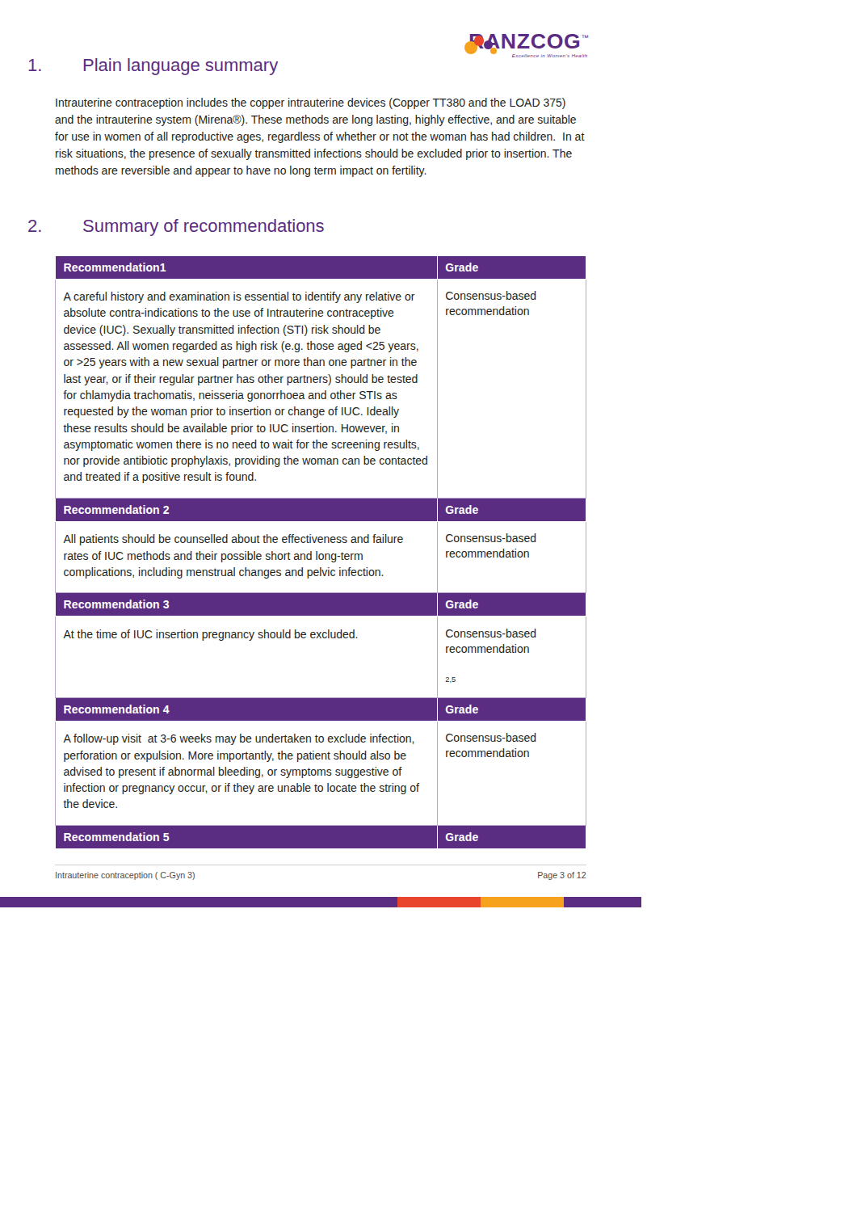RANZCOG™ Excellence in Women's Health
1. Plain language summary
Intrauterine contraception includes the copper intrauterine devices (Copper TT380 and the LOAD 375) and the intrauterine system (Mirena®). These methods are long lasting, highly effective, and are suitable for use in women of all reproductive ages, regardless of whether or not the woman has had children. In at risk situations, the presence of sexually transmitted infections should be excluded prior to insertion. The methods are reversible and appear to have no long term impact on fertility.
2. Summary of recommendations
| Recommendation1 | Grade |
| --- | --- |
| A careful history and examination is essential to identify any relative or absolute contra-indications to the use of Intrauterine contraceptive device (IUC). Sexually transmitted infection (STI) risk should be assessed. All women regarded as high risk (e.g. those aged <25 years, or >25 years with a new sexual partner or more than one partner in the last year, or if their regular partner has other partners) should be tested for chlamydia trachomatis, neisseria gonorrhoea and other STIs as requested by the woman prior to insertion or change of IUC. Ideally these results should be available prior to IUC insertion. However, in asymptomatic women there is no need to wait for the screening results, nor provide antibiotic prophylaxis, providing the woman can be contacted and treated if a positive result is found. | Consensus-based recommendation |
| Recommendation 2 | Grade |
| All patients should be counselled about the effectiveness and failure rates of IUC methods and their possible short and long-term complications, including menstrual changes and pelvic infection. | Consensus-based recommendation |
| Recommendation 3 | Grade |
| At the time of IUC insertion pregnancy should be excluded. | Consensus-based recommendation 2,5 |
| Recommendation 4 | Grade |
| A follow-up visit at 3-6 weeks may be undertaken to exclude infection, perforation or expulsion. More importantly, the patient should also be advised to present if abnormal bleeding, or symptoms suggestive of infection or pregnancy occur, or if they are unable to locate the string of the device. | Consensus-based recommendation |
| Recommendation 5 | Grade |
Intrauterine contraception ( C-Gyn 3) Page 3 of 12